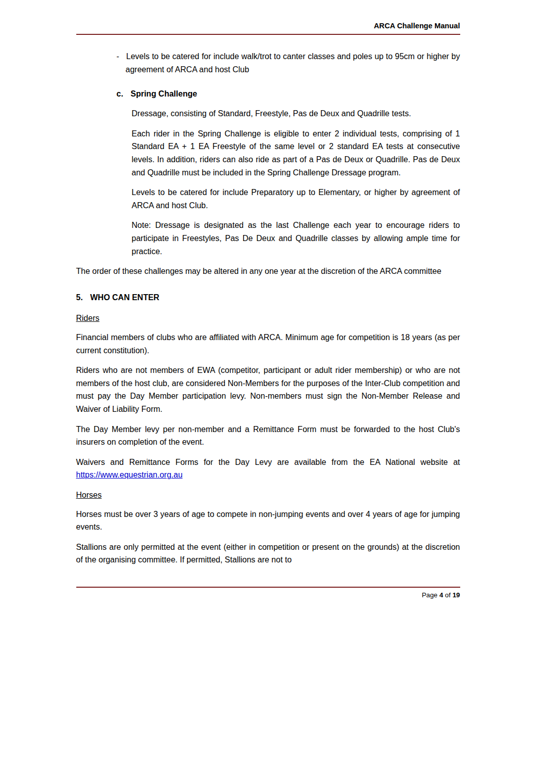ARCA Challenge Manual
- Levels to be catered for include walk/trot to canter classes and poles up to 95cm or higher by agreement of ARCA and host Club
c. Spring Challenge
Dressage, consisting of Standard, Freestyle, Pas de Deux and Quadrille tests.
Each rider in the Spring Challenge is eligible to enter 2 individual tests, comprising of 1 Standard EA + 1 EA Freestyle of the same level or 2 standard EA tests at consecutive levels. In addition, riders can also ride as part of a Pas de Deux or Quadrille. Pas de Deux and Quadrille must be included in the Spring Challenge Dressage program.
Levels to be catered for include Preparatory up to Elementary, or higher by agreement of ARCA and host Club.
Note: Dressage is designated as the last Challenge each year to encourage riders to participate in Freestyles, Pas De Deux and Quadrille classes by allowing ample time for practice.
The order of these challenges may be altered in any one year at the discretion of the ARCA committee
5. WHO CAN ENTER
Riders
Financial members of clubs who are affiliated with ARCA. Minimum age for competition is 18 years (as per current constitution).
Riders who are not members of EWA (competitor, participant or adult rider membership) or who are not members of the host club, are considered Non-Members for the purposes of the Inter-Club competition and must pay the Day Member participation levy. Non-members must sign the Non-Member Release and Waiver of Liability Form.
The Day Member levy per non-member and a Remittance Form must be forwarded to the host Club's insurers on completion of the event.
Waivers and Remittance Forms for the Day Levy are available from the EA National website at https://www.equestrian.org.au
Horses
Horses must be over 3 years of age to compete in non-jumping events and over 4 years of age for jumping events.
Stallions are only permitted at the event (either in competition or present on the grounds) at the discretion of the organising committee. If permitted, Stallions are not to
Page 4 of 19